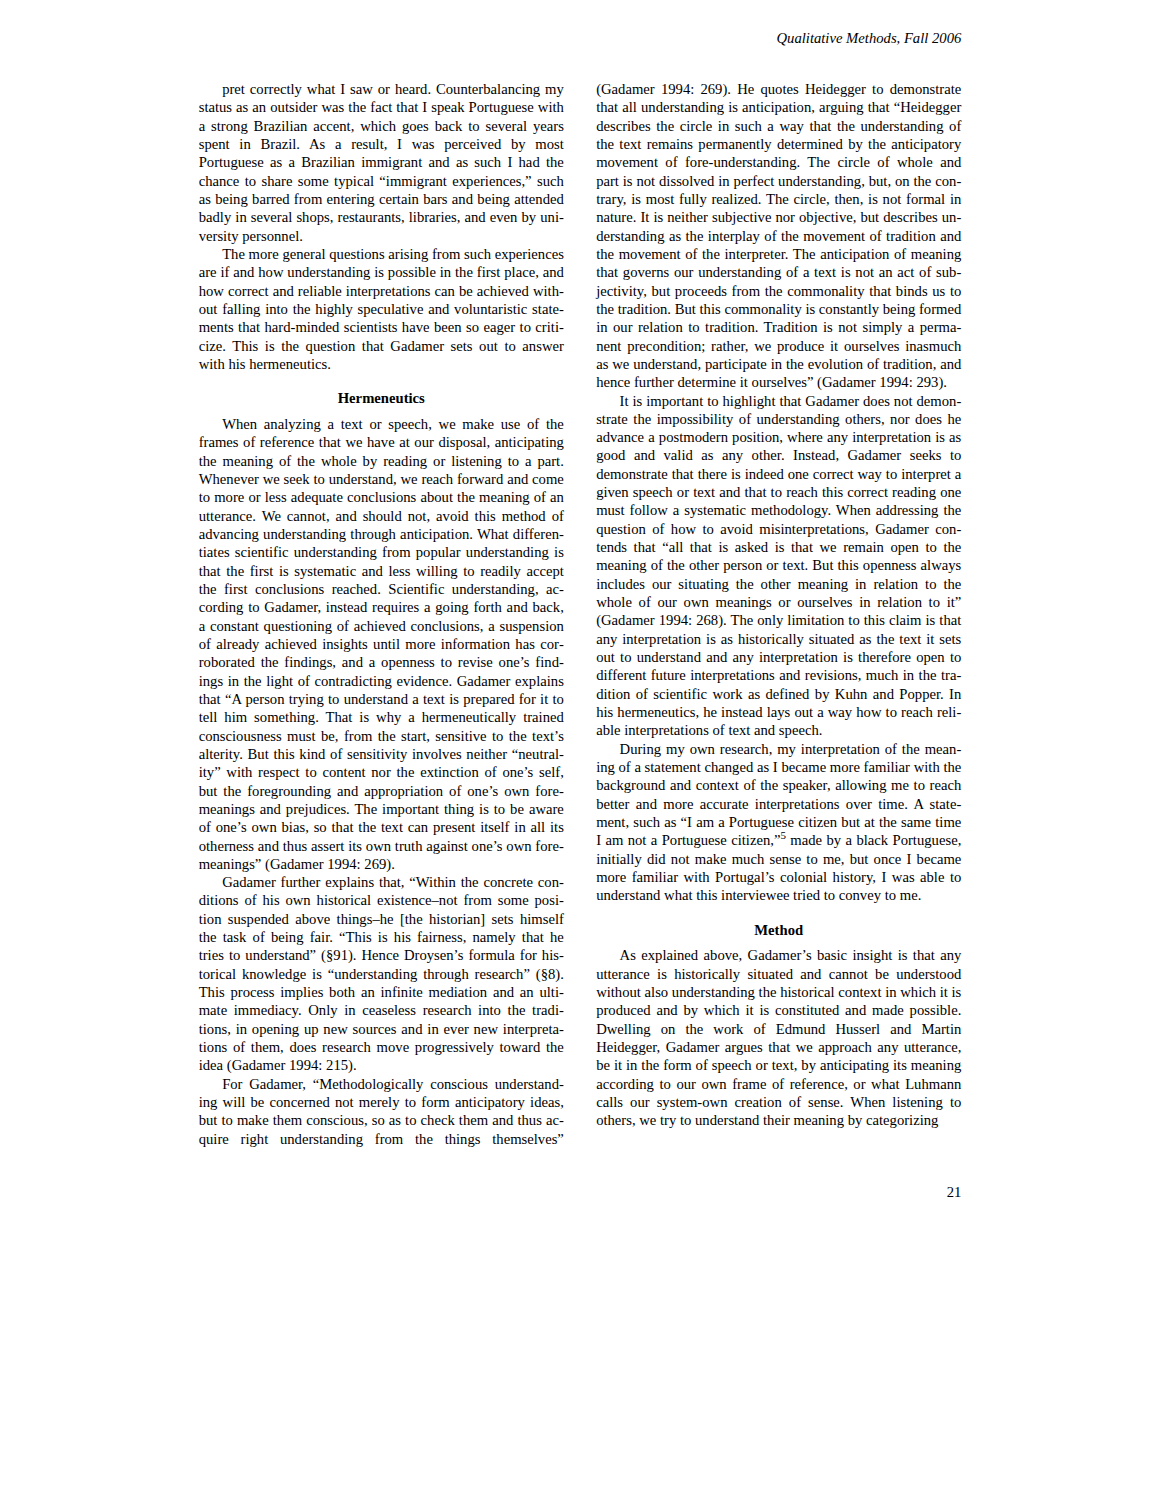Qualitative Methods, Fall 2006
pret correctly what I saw or heard. Counterbalancing my status as an outsider was the fact that I speak Portuguese with a strong Brazilian accent, which goes back to several years spent in Brazil. As a result, I was perceived by most Portuguese as a Brazilian immigrant and as such I had the chance to share some typical “immigrant experiences,” such as being barred from entering certain bars and being attended badly in several shops, restaurants, libraries, and even by university personnel.
The more general questions arising from such experiences are if and how understanding is possible in the first place, and how correct and reliable interpretations can be achieved without falling into the highly speculative and voluntaristic statements that hard-minded scientists have been so eager to criticize. This is the question that Gadamer sets out to answer with his hermeneutics.
Hermeneutics
When analyzing a text or speech, we make use of the frames of reference that we have at our disposal, anticipating the meaning of the whole by reading or listening to a part. Whenever we seek to understand, we reach forward and come to more or less adequate conclusions about the meaning of an utterance. We cannot, and should not, avoid this method of advancing understanding through anticipation. What differentiates scientific understanding from popular understanding is that the first is systematic and less willing to readily accept the first conclusions reached. Scientific understanding, according to Gadamer, instead requires a going forth and back, a constant questioning of achieved conclusions, a suspension of already achieved insights until more information has corroborated the findings, and a openness to revise one’s findings in the light of contradicting evidence. Gadamer explains that “A person trying to understand a text is prepared for it to tell him something. That is why a hermeneutically trained consciousness must be, from the start, sensitive to the text’s alterity. But this kind of sensitivity involves neither “neutrality” with respect to content nor the extinction of one’s self, but the foregrounding and appropriation of one’s own fore-meanings and prejudices. The important thing is to be aware of one’s own bias, so that the text can present itself in all its otherness and thus assert its own truth against one’s own fore-meanings” (Gadamer 1994: 269).
Gadamer further explains that, “Within the concrete conditions of his own historical existence–not from some position suspended above things–he [the historian] sets himself the task of being fair. “This is his fairness, namely that he tries to understand” (§91). Hence Droysen’s formula for historical knowledge is “understanding through research” (§8). This process implies both an infinite mediation and an ultimate immediacy. Only in ceaseless research into the traditions, in opening up new sources and in ever new interpretations of them, does research move progressively toward the idea (Gadamer 1994: 215).
For Gadamer, “Methodologically conscious understanding will be concerned not merely to form anticipatory ideas, but to make them conscious, so as to check them and thus acquire right understanding from the things themselves” (Gadamer 1994: 269). He quotes Heidegger to demonstrate that all understanding is anticipation, arguing that “Heidegger describes the circle in such a way that the understanding of the text remains permanently determined by the anticipatory movement of fore-understanding. The circle of whole and part is not dissolved in perfect understanding, but, on the contrary, is most fully realized. The circle, then, is not formal in nature. It is neither subjective nor objective, but describes understanding as the interplay of the movement of tradition and the movement of the interpreter. The anticipation of meaning that governs our understanding of a text is not an act of subjectivity, but proceeds from the commonality that binds us to the tradition. But this commonality is constantly being formed in our relation to tradition. Tradition is not simply a permanent precondition; rather, we produce it ourselves inasmuch as we understand, participate in the evolution of tradition, and hence further determine it ourselves” (Gadamer 1994: 293).
It is important to highlight that Gadamer does not demonstrate the impossibility of understanding others, nor does he advance a postmodern position, where any interpretation is as good and valid as any other. Instead, Gadamer seeks to demonstrate that there is indeed one correct way to interpret a given speech or text and that to reach this correct reading one must follow a systematic methodology. When addressing the question of how to avoid misinterpretations, Gadamer contends that “all that is asked is that we remain open to the meaning of the other person or text. But this openness always includes our situating the other meaning in relation to the whole of our own meanings or ourselves in relation to it” (Gadamer 1994: 268). The only limitation to this claim is that any interpretation is as historically situated as the text it sets out to understand and any interpretation is therefore open to different future interpretations and revisions, much in the tradition of scientific work as defined by Kuhn and Popper. In his hermeneutics, he instead lays out a way how to reach reliable interpretations of text and speech.
During my own research, my interpretation of the meaning of a statement changed as I became more familiar with the background and context of the speaker, allowing me to reach better and more accurate interpretations over time. A statement, such as “I am a Portuguese citizen but at the same time I am not a Portuguese citizen,”5 made by a black Portuguese, initially did not make much sense to me, but once I became more familiar with Portugal’s colonial history, I was able to understand what this interviewee tried to convey to me.
Method
As explained above, Gadamer’s basic insight is that any utterance is historically situated and cannot be understood without also understanding the historical context in which it is produced and by which it is constituted and made possible. Dwelling on the work of Edmund Husserl and Martin Heidegger, Gadamer argues that we approach any utterance, be it in the form of speech or text, by anticipating its meaning according to our own frame of reference, or what Luhmann calls our system-own creation of sense. When listening to others, we try to understand their meaning by categorizing
21